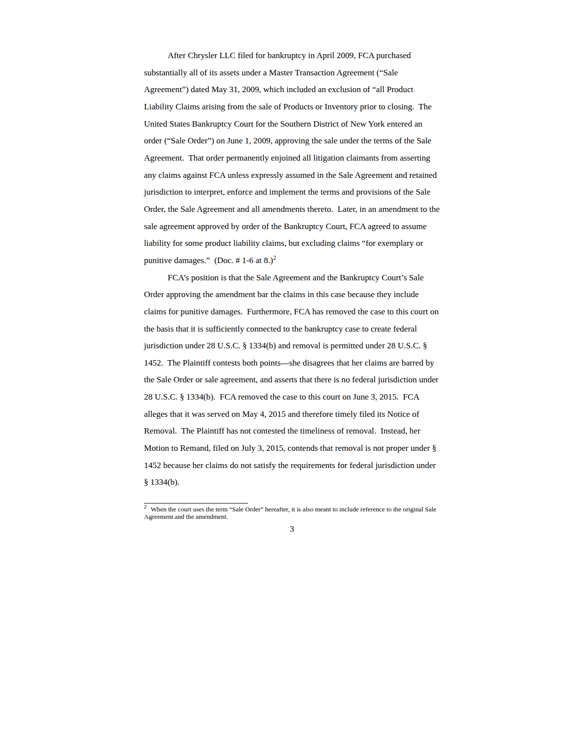After Chrysler LLC filed for bankruptcy in April 2009, FCA purchased substantially all of its assets under a Master Transaction Agreement (“Sale Agreement”) dated May 31, 2009, which included an exclusion of “all Product Liability Claims arising from the sale of Products or Inventory prior to closing. The United States Bankruptcy Court for the Southern District of New York entered an order (“Sale Order”) on June 1, 2009, approving the sale under the terms of the Sale Agreement. That order permanently enjoined all litigation claimants from asserting any claims against FCA unless expressly assumed in the Sale Agreement and retained jurisdiction to interpret, enforce and implement the terms and provisions of the Sale Order, the Sale Agreement and all amendments thereto. Later, in an amendment to the sale agreement approved by order of the Bankruptcy Court, FCA agreed to assume liability for some product liability claims, but excluding claims “for exemplary or punitive damages.” (Doc. # 1-6 at 8.)2
FCA’s position is that the Sale Agreement and the Bankruptcy Court’s Sale Order approving the amendment bar the claims in this case because they include claims for punitive damages. Furthermore, FCA has removed the case to this court on the basis that it is sufficiently connected to the bankruptcy case to create federal jurisdiction under 28 U.S.C. § 1334(b) and removal is permitted under 28 U.S.C. § 1452. The Plaintiff contests both points—she disagrees that her claims are barred by the Sale Order or sale agreement, and asserts that there is no federal jurisdiction under 28 U.S.C. § 1334(b). FCA removed the case to this court on June 3, 2015. FCA alleges that it was served on May 4, 2015 and therefore timely filed its Notice of Removal. The Plaintiff has not contested the timeliness of removal. Instead, her Motion to Remand, filed on July 3, 2015, contends that removal is not proper under § 1452 because her claims do not satisfy the requirements for federal jurisdiction under § 1334(b).
2 When the court uses the term “Sale Order” hereafter, it is also meant to include reference to the original Sale Agreement and the amendment.
3